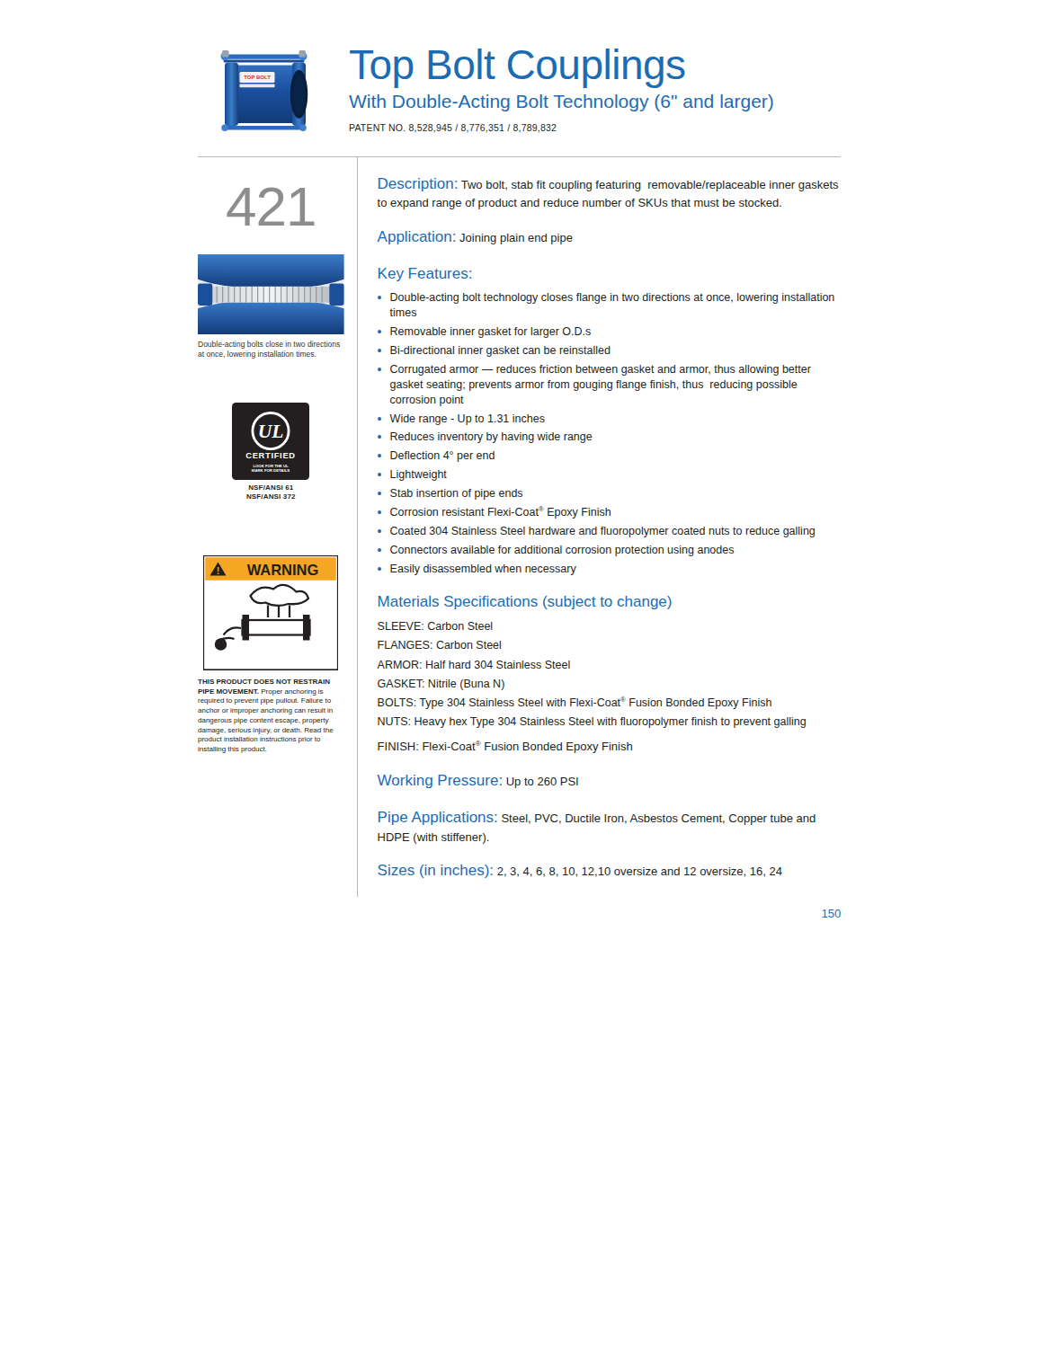TOP BOLT
Top Bolt Couplings
With Double-Acting Bolt Technology (6" and larger)
PATENT NO. 8,528,945 / 8,776,351 / 8,789,832
421
Double-acting bolts close in two directions at once, lowering installation times.
UL CERTIFIED LOOK FOR THE UL MARK FOR DETAILS
NSF/ANSI 61
NSF/ANSI 372
! WARNING
THIS PRODUCT DOES NOT RESTRAIN PIPE MOVEMENT. Proper anchoring is required to prevent pipe pullout. Failure to anchor or improper anchoring can result in dangerous pipe content escape, property damage, serious injury, or death. Read the product installation instructions prior to installing this product.
Description: Two bolt, stab fit coupling featuring removable/replaceable inner gaskets to expand range of product and reduce number of SKUs that must be stocked.
Application: Joining plain end pipe
Key Features:
Double-acting bolt technology closes flange in two directions at once, lowering installation times
Removable inner gasket for larger O.D.s
Bi-directional inner gasket can be reinstalled
Corrugated armor — reduces friction between gasket and armor, thus allowing better gasket seating; prevents armor from gouging flange finish, thus reducing possible corrosion point
Wide range - Up to 1.31 inches
Reduces inventory by having wide range
Deflection 4° per end
Lightweight
Stab insertion of pipe ends
Corrosion resistant Flexi-Coat® Epoxy Finish
Coated 304 Stainless Steel hardware and fluoropolymer coated nuts to reduce galling
Connectors available for additional corrosion protection using anodes
Easily disassembled when necessary
Materials Specifications (subject to change)
SLEEVE: Carbon Steel
FLANGES: Carbon Steel
ARMOR: Half hard 304 Stainless Steel
GASKET: Nitrile (Buna N)
BOLTS: Type 304 Stainless Steel with Flexi-Coat® Fusion Bonded Epoxy Finish
NUTS: Heavy hex Type 304 Stainless Steel with fluoropolymer finish to prevent galling
FINISH: Flexi-Coat® Fusion Bonded Epoxy Finish
Working Pressure: Up to 260 PSI
Pipe Applications: Steel, PVC, Ductile Iron, Asbestos Cement, Copper tube and HDPE (with stiffener).
Sizes (in inches): 2, 3, 4, 6, 8, 10, 12,10 oversize and 12 oversize, 16, 24
150